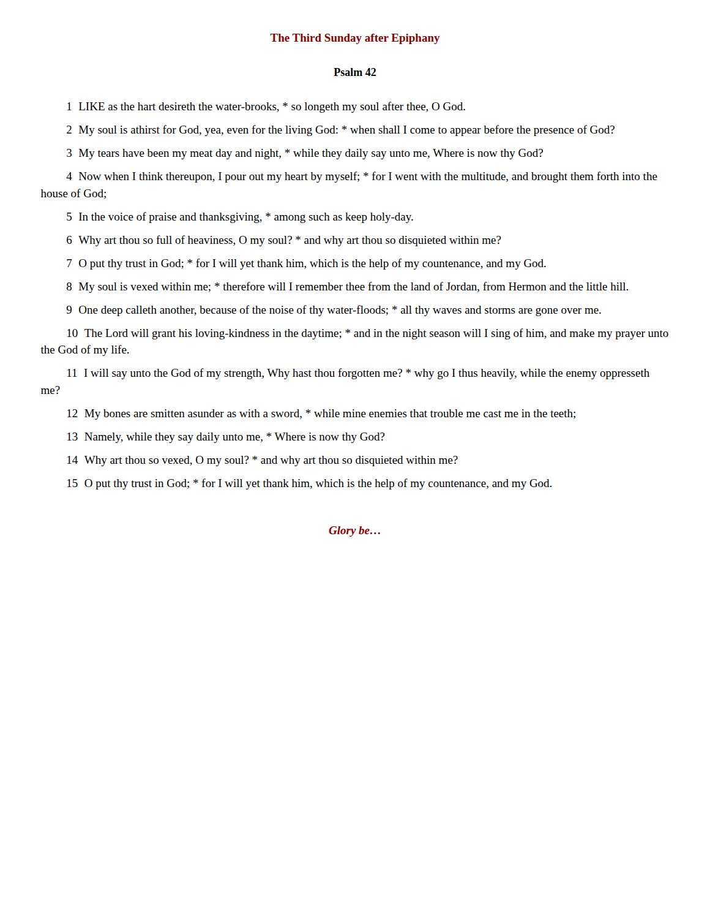The Third Sunday after Epiphany
Psalm 42
1 LIKE as the hart desireth the water-brooks, * so longeth my soul after thee, O God.
2 My soul is athirst for God, yea, even for the living God: * when shall I come to appear before the presence of God?
3 My tears have been my meat day and night, * while they daily say unto me, Where is now thy God?
4 Now when I think thereupon, I pour out my heart by myself; * for I went with the multitude, and brought them forth into the house of God;
5 In the voice of praise and thanksgiving, * among such as keep holy-day.
6 Why art thou so full of heaviness, O my soul? * and why art thou so disquieted within me?
7 O put thy trust in God; * for I will yet thank him, which is the help of my countenance, and my God.
8 My soul is vexed within me; * therefore will I remember thee from the land of Jordan, from Hermon and the little hill.
9 One deep calleth another, because of the noise of thy water-floods; * all thy waves and storms are gone over me.
10 The Lord will grant his loving-kindness in the daytime; * and in the night season will I sing of him, and make my prayer unto the God of my life.
11 I will say unto the God of my strength, Why hast thou forgotten me? * why go I thus heavily, while the enemy oppresseth me?
12 My bones are smitten asunder as with a sword, * while mine enemies that trouble me cast me in the teeth;
13 Namely, while they say daily unto me, * Where is now thy God?
14 Why art thou so vexed, O my soul? * and why art thou so disquieted within me?
15 O put thy trust in God; * for I will yet thank him, which is the help of my countenance, and my God.
Glory be…